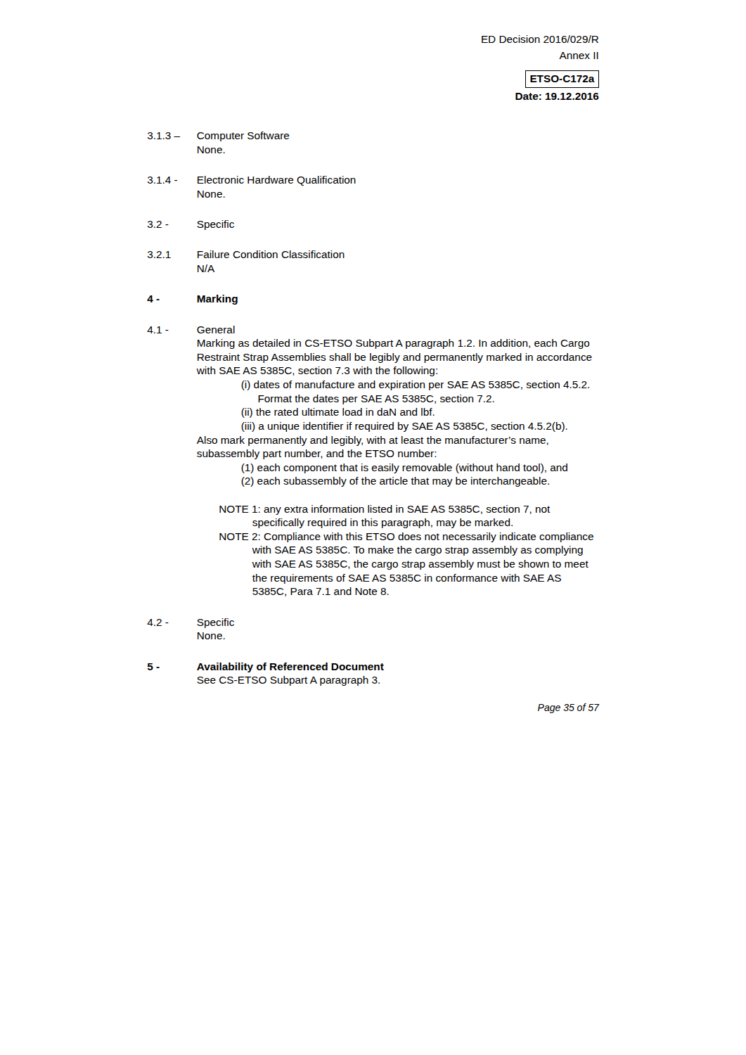ED Decision 2016/029/R
Annex II
ETSO-C172a
Date: 19.12.2016
| 3.1.3 – | Computer Software None. |
| 3.1.4 - | Electronic Hardware Qualification None. |
| 3.2 - | Specific |
| 3.2.1 | Failure Condition Classification N/A |
| 4 - | Marking |
| 4.1 - | General Marking as detailed in CS-ETSO Subpart A paragraph 1.2. In addition, each Cargo Restraint Strap Assemblies shall be legibly and permanently marked in accordance with SAE AS 5385C, section 7.3 with the following: (i) dates of manufacture and expiration per SAE AS 5385C, section 4.5.2. Format the dates per SAE AS 5385C, section 7.2. (ii) the rated ultimate load in daN and lbf. (iii) a unique identifier if required by SAE AS 5385C, section 4.5.2(b). Also mark permanently and legibly, with at least the manufacturer’s name, subassembly part number, and the ETSO number: (1) each component that is easily removable (without hand tool), and (2) each subassembly of the article that may be interchangeable. NOTE 1: any extra information listed in SAE AS 5385C, section 7, not specifically required in this paragraph, may be marked. NOTE 2: Compliance with this ETSO does not necessarily indicate compliance with SAE AS 5385C. To make the cargo strap assembly as complying with SAE AS 5385C, the cargo strap assembly must be shown to meet the requirements of SAE AS 5385C in conformance with SAE AS 5385C, Para 7.1 and Note 8. |
| 4.2 - | Specific None. |
| 5 - | Availability of Referenced Document See CS-ETSO Subpart A paragraph 3. |
Page 35 of 57